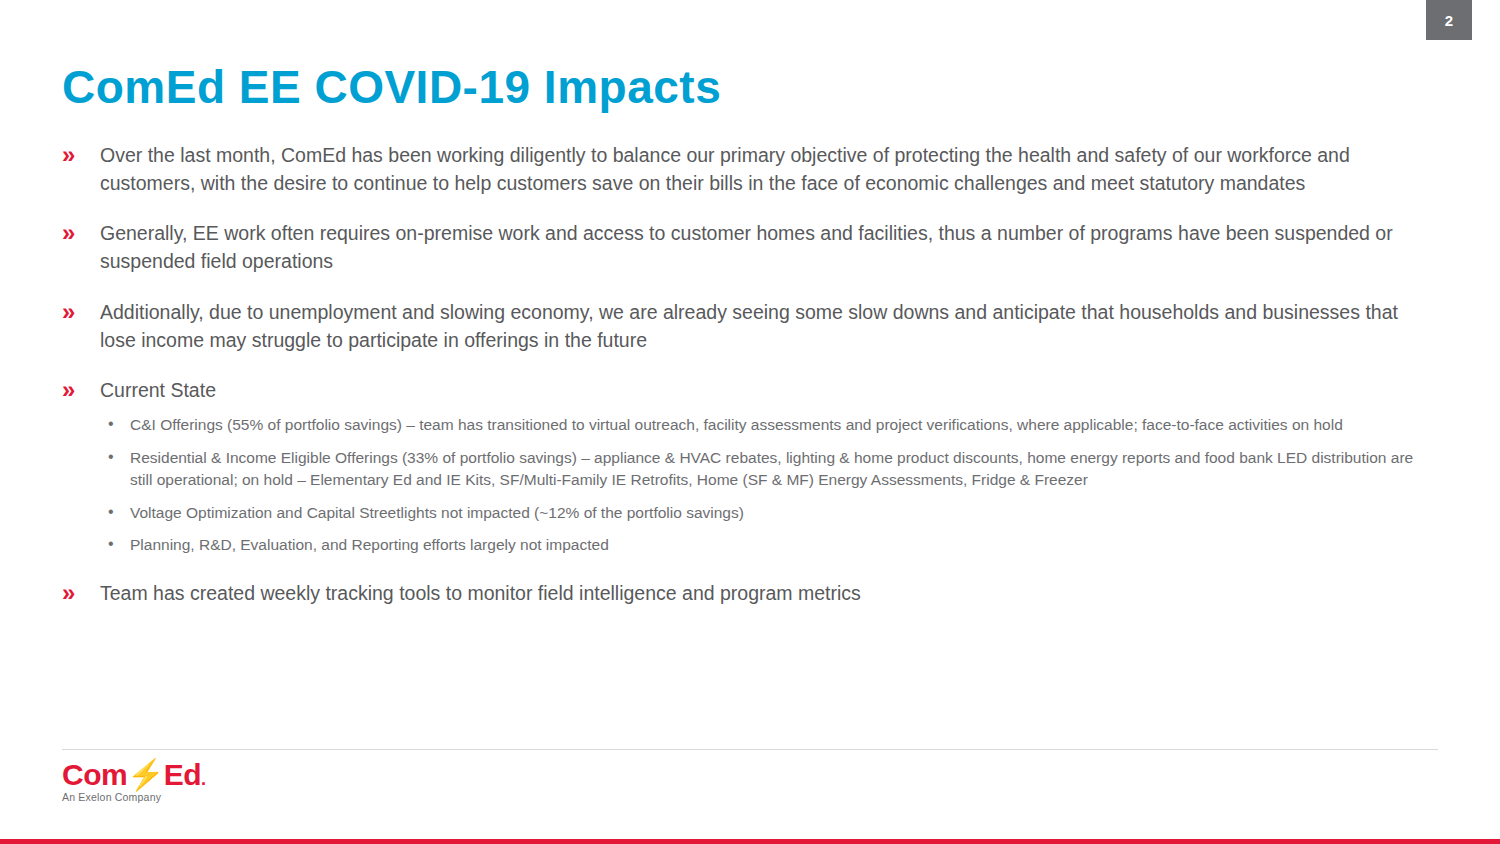2
ComEd EE COVID-19 Impacts
Over the last month, ComEd has been working diligently to balance our primary objective of protecting the health and safety of our workforce and customers, with the desire to continue to help customers save on their bills in the face of economic challenges and meet statutory mandates
Generally, EE work often requires on-premise work and access to customer homes and facilities, thus a number of programs have been suspended or suspended field operations
Additionally, due to unemployment and slowing economy, we are already seeing some slow downs and anticipate that households and businesses that lose income may struggle to participate in offerings in the future
Current State
C&I Offerings (55% of portfolio savings) – team has transitioned to virtual outreach, facility assessments and project verifications, where applicable; face-to-face activities on hold
Residential & Income Eligible Offerings (33% of portfolio savings) – appliance & HVAC rebates, lighting & home product discounts, home energy reports and food bank LED distribution are still operational; on hold – Elementary Ed and IE Kits, SF/Multi-Family IE Retrofits, Home (SF & MF) Energy Assessments, Fridge & Freezer
Voltage Optimization and Capital Streetlights not impacted (~12% of the portfolio savings)
Planning, R&D, Evaluation, and Reporting efforts largely not impacted
Team has created weekly tracking tools to monitor field intelligence and program metrics
Com⚡Ed. An Exelon Company